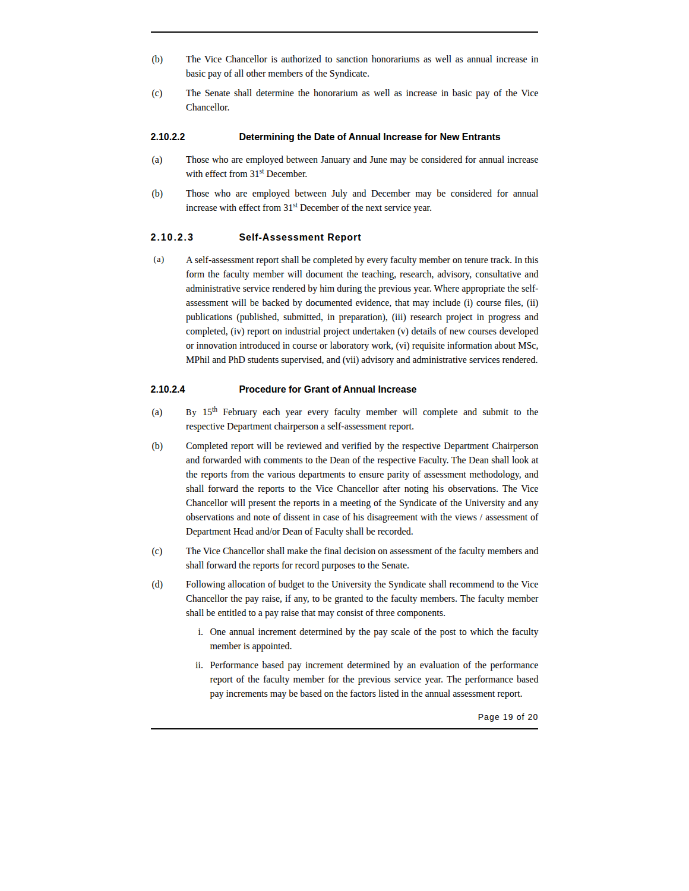(b)
The Vice Chancellor is authorized to sanction honorariums as well as annual increase in basic pay of all other members of the Syndicate.
(c)
The Senate shall determine the honorarium as well as increase in basic pay of the Vice Chancellor.
2.10.2.2 Determining the Date of Annual Increase for New Entrants
(a)
Those who are employed between January and June may be considered for annual increase with effect from 31st December.
(b)
Those who are employed between July and December may be considered for annual increase with effect from 31st December of the next service year.
2.10.2.3 Self-Assessment Report
(a)
A self-assessment report shall be completed by every faculty member on tenure track. In this form the faculty member will document the teaching, research, advisory, consultative and administrative service rendered by him during the previous year. Where appropriate the self-assessment will be backed by documented evidence, that may include (i) course files, (ii) publications (published, submitted, in preparation), (iii) research project in progress and completed, (iv) report on industrial project undertaken (v) details of new courses developed or innovation introduced in course or laboratory work, (vi) requisite information about MSc, MPhil and PhD students supervised, and (vii) advisory and administrative services rendered.
2.10.2.4 Procedure for Grant of Annual Increase
(a)
By 15th February each year every faculty member will complete and submit to the respective Department chairperson a self-assessment report.
(b)
Completed report will be reviewed and verified by the respective Department Chairperson and forwarded with comments to the Dean of the respective Faculty. The Dean shall look at the reports from the various departments to ensure parity of assessment methodology, and shall forward the reports to the Vice Chancellor after noting his observations. The Vice Chancellor will present the reports in a meeting of the Syndicate of the University and any observations and note of dissent in case of his disagreement with the views / assessment of Department Head and/or Dean of Faculty shall be recorded.
(c)
The Vice Chancellor shall make the final decision on assessment of the faculty members and shall forward the reports for record purposes to the Senate.
(d)
Following allocation of budget to the University the Syndicate shall recommend to the Vice Chancellor the pay raise, if any, to be granted to the faculty members. The faculty member shall be entitled to a pay raise that may consist of three components.
i. One annual increment determined by the pay scale of the post to which the faculty member is appointed.
ii. Performance based pay increment determined by an evaluation of the performance report of the faculty member for the previous service year. The performance based pay increments may be based on the factors listed in the annual assessment report.
Page 19 of 20